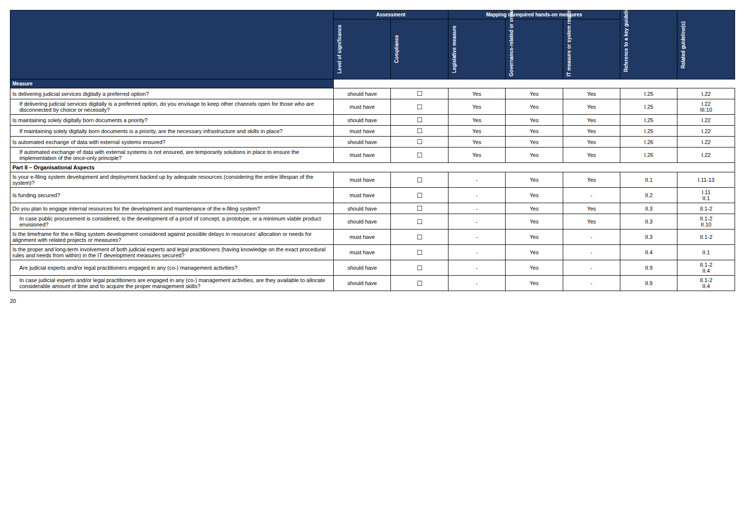| | Assessment | Mapping of required hands-on measures | Reference to a key guideline | Related guideline(s) |
| --- | --- | --- | --- | --- |
| Level of significance | Compliance | Legislative measure | Governance-related or organisational measure | IT measure or system requirement |
| Measure | |
| Is delivering judicial services digitally a preferred option? | should have | ☐ | Yes | Yes | Yes | I.25 | I.22 |
| If delivering judicial services digitally is a preferred option, do you envisage to keep other channels open for those who are disconnected by choice or necessity? | must have | ☐ | Yes | Yes | Yes | I.25 | I.22 III.10 |
| Is maintaining solely digitally born documents a priority? | should have | ☐ | Yes | Yes | Yes | I.25 | I.22 |
| If maintaining solely digitally born documents is a priority, are the necessary infrastructure and skills in place? | must have | ☐ | Yes | Yes | Yes | I.25 | I.22 |
| Is automated exchange of data with external systems ensured? | should have | ☐ | Yes | Yes | Yes | I.26 | I.22 |
| If automated exchange of data with external systems is not ensured, are temporarily solutions in place to ensure the implementation of the once-only principle? | must have | ☐ | Yes | Yes | Yes | I.26 | I.22 |
| Part II – Organisational Aspects |
| Is your e-filing system development and deployment backed up by adequate resources (considering the entire lifespan of the system)? | must have | ☐ | - | Yes | Yes | II.1 | I.11-13 |
| Is funding secured? | must have | ☐ | - | Yes | - | II.2 | I.11 II.1 |
| Do you plan to engage internal resources for the development and maintenance of the e-filing system? | should have | ☐ | - | Yes | Yes | II.3 | II.1-2 |
| In case public procurement is considered, is the development of a proof of concept, a prototype, or a minimum viable product envisioned? | should have | ☐ | - | Yes | Yes | II.3 | II.1-2 II.10 |
| Is the timeframe for the e-filing system development considered against possible delays in resources’ allocation or needs for alignment with related projects or measures? | must have | ☐ | - | Yes | - | II.3 | II.1-2 |
| Is the proper and long-term involvement of both judicial experts and legal practitioners (having knowledge on the exact procedural rules and needs from within) in the IT development measures secured? | must have | ☐ | - | Yes | - | II.4 | II.1 |
| Are judicial experts and/or legal practitioners engaged in any (co-) management activities? | should have | ☐ | - | Yes | - | II.9 | II.1-2 II.4 |
| In case judicial experts and/or legal practitioners are engaged in any (co-) management activities, are they available to allocate considerable amount of time and to acquire the proper management skills? | should have | ☐ | - | Yes | - | II.9 | II.1-2 II.4 |
20